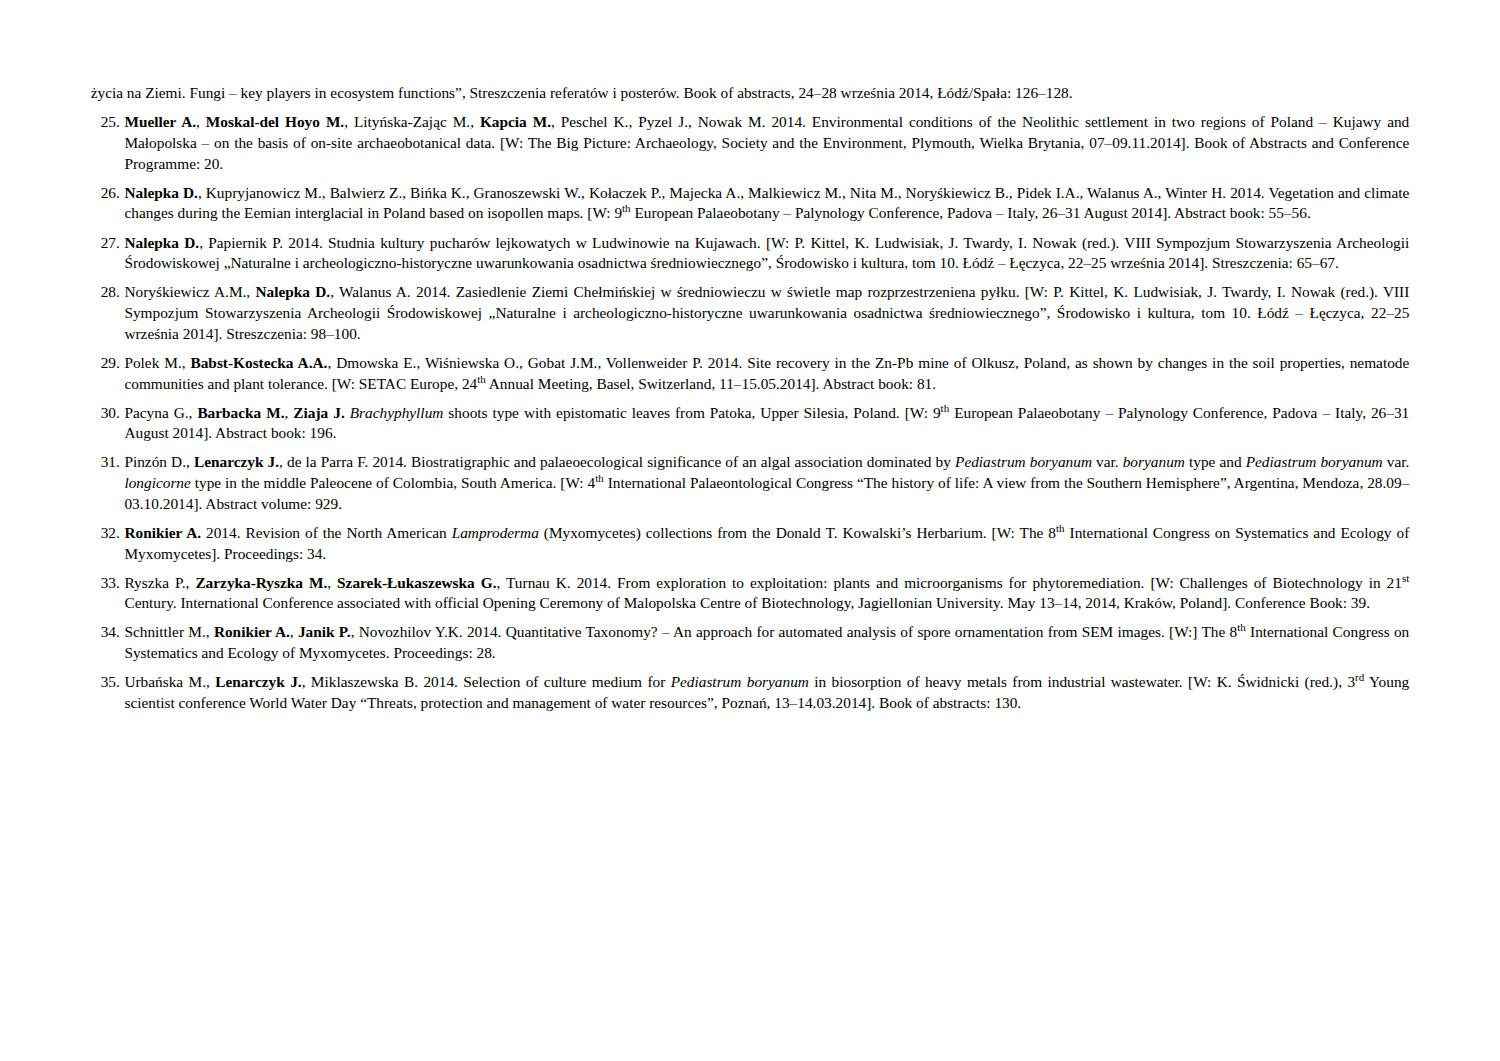życia na Ziemi. Fungi – key players in ecosystem functions”, Streszczenia referatów i posterów. Book of abstracts, 24–28 września 2014, Łódź/Spała: 126–128.
Mueller A., Moskal-del Hoyo M., Lityńska-Zając M., Kapcia M., Peschel K., Pyzel J., Nowak M. 2014. Environmental conditions of the Neolithic settlement in two regions of Poland – Kujawy and Małopolska – on the basis of on-site archaeobotanical data. [W: The Big Picture: Archaeology, Society and the Environment, Plymouth, Wielka Brytania, 07–09.11.2014]. Book of Abstracts and Conference Programme: 20.
Nalepka D., Kupryjanowicz M., Balwierz Z., Bińka K., Granoszewski W., Kołaczek P., Majecka A., Malkiewicz M., Nita M., Noryśkiewicz B., Pidek I.A., Walanus A., Winter H. 2014. Vegetation and climate changes during the Eemian interglacial in Poland based on isopollen maps. [W: 9th European Palaeobotany – Palynology Conference, Padova – Italy, 26–31 August 2014]. Abstract book: 55–56.
Nalepka D., Papiernik P. 2014. Studnia kultury pucharów lejkowatych w Ludwinowie na Kujawach. [W: P. Kittel, K. Ludwisiak, J. Twardy, I. Nowak (red.). VIII Sympozjum Stowarzyszenia Archeologii Środowiskowej „Naturalne i archeologiczno-historyczne uwarunkowania osadnictwa średniowiecznego”, Środowisko i kultura, tom 10. Łódź – Łęczyca, 22–25 września 2014]. Streszczenia: 65–67.
Noryśkiewicz A.M., Nalepka D., Walanus A. 2014. Zasiedlenie Ziemi Chełmińskiej w średniowieczu w świetle map rozprzestrzeniena pyłku. [W: P. Kittel, K. Ludwisiak, J. Twardy, I. Nowak (red.). VIII Sympozjum Stowarzyszenia Archeologii Środowiskowej „Naturalne i archeologiczno-historyczne uwarunkowania osadnictwa średniowiecznego”, Środowisko i kultura, tom 10. Łódź – Łęczyca, 22–25 września 2014]. Streszczenia: 98–100.
Polek M., Babst-Kostecka A.A., Dmowska E., Wiśniewska O., Gobat J.M., Vollenweider P. 2014. Site recovery in the Zn-Pb mine of Olkusz, Poland, as shown by changes in the soil properties, nematode communities and plant tolerance. [W: SETAC Europe, 24th Annual Meeting, Basel, Switzerland, 11–15.05.2014]. Abstract book: 81.
Pacyna G., Barbacka M., Ziaja J. Brachyphyllum shoots type with epistomatic leaves from Patoka, Upper Silesia, Poland. [W: 9th European Palaeobotany – Palynology Conference, Padova – Italy, 26–31 August 2014]. Abstract book: 196.
Pinzón D., Lenarczyk J., de la Parra F. 2014. Biostratigraphic and palaeoecological significance of an algal association dominated by Pediastrum boryanum var. boryanum type and Pediastrum boryanum var. longicorne type in the middle Paleocene of Colombia, South America. [W: 4th International Palaeontological Congress “The history of life: A view from the Southern Hemisphere”, Argentina, Mendoza, 28.09–03.10.2014]. Abstract volume: 929.
Ronikier A. 2014. Revision of the North American Lamproderma (Myxomycetes) collections from the Donald T. Kowalski’s Herbarium. [W: The 8th International Congress on Systematics and Ecology of Myxomycetes]. Proceedings: 34.
Ryszka P., Zarzyka-Ryszka M., Szarek-Łukaszewska G., Turnau K. 2014. From exploration to exploitation: plants and microorganisms for phytoremediation. [W: Challenges of Biotechnology in 21st Century. International Conference associated with official Opening Ceremony of Malopolska Centre of Biotechnology, Jagiellonian University. May 13–14, 2014, Kraków, Poland]. Conference Book: 39.
Schnittler M., Ronikier A., Janik P., Novozhilov Y.K. 2014. Quantitative Taxonomy? – An approach for automated analysis of spore ornamentation from SEM images. [W:] The 8th International Congress on Systematics and Ecology of Myxomycetes. Proceedings: 28.
Urbańska M., Lenarczyk J., Miklaszewska B. 2014. Selection of culture medium for Pediastrum boryanum in biosorption of heavy metals from industrial wastewater. [W: K. Świdnicki (red.), 3rd Young scientist conference World Water Day “Threats, protection and management of water resources”, Poznań, 13–14.03.2014]. Book of abstracts: 130.